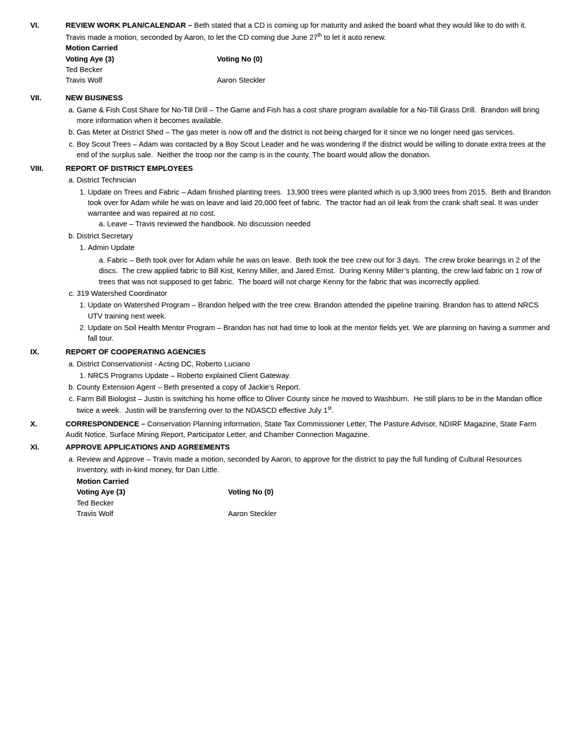VI.
REVIEW WORK PLAN/CALENDAR – Beth stated that a CD is coming up for maturity and asked the board what they would like to do with it.
Travis made a motion, seconded by Aaron, to let the CD coming due June 27th to let it auto renew.
Motion Carried
Voting Aye (3)
Voting No (0)
Ted Becker
Travis Wolf
Aaron Steckler
VII.
NEW BUSINESS
Game & Fish Cost Share for No-Till Drill – The Game and Fish has a cost share program available for a No-Till Grass Drill. Brandon will bring more information when it becomes available.
Gas Meter at District Shed – The gas meter is now off and the district is not being charged for it since we no longer need gas services.
Boy Scout Trees – Adam was contacted by a Boy Scout Leader and he was wondering if the district would be willing to donate extra trees at the end of the surplus sale. Neither the troop nor the camp is in the county. The board would allow the donation.
VIII.
REPORT OF DISTRICT EMPLOYEES
District Technician
Update on Trees and Fabric – Adam finished planting trees. 13,900 trees were planted which is up 3,900 trees from 2015. Beth and Brandon took over for Adam while he was on leave and laid 20,000 feet of fabric. The tractor had an oil leak from the crank shaft seal. It was under warrantee and was repaired at no cost.
a. Leave – Travis reviewed the handbook. No discussion needed
District Secretary
Admin Update
a. Fabric – Beth took over for Adam while he was on leave. Beth took the tree crew out for 3 days. The crew broke bearings in 2 of the discs. The crew applied fabric to Bill Kist, Kenny Miller, and Jared Ernst. During Kenny Miller’s planting, the crew laid fabric on 1 row of trees that was not supposed to get fabric. The board will not charge Kenny for the fabric that was incorrectly applied.
319 Watershed Coordinator
Update on Watershed Program – Brandon helped with the tree crew. Brandon attended the pipeline training. Brandon has to attend NRCS UTV training next week.
Update on Soil Health Mentor Program – Brandon has not had time to look at the mentor fields yet. We are planning on having a summer and fall tour.
IX.
REPORT OF COOPERATING AGENCIES
District Conservationist - Acting DC, Roberto Luciano
NRCS Programs Update – Roberto explained Client Gateway.
County Extension Agent – Beth presented a copy of Jackie’s Report.
Farm Bill Biologist – Justin is switching his home office to Oliver County since he moved to Washburn. He still plans to be in the Mandan office twice a week. Justin will be transferring over to the NDASCD effective July 1st.
X.
CORRESPONDENCE – Conservation Planning information, State Tax Commissioner Letter, The Pasture Advisor, NDIRF Magazine, State Farm Audit Notice, Surface Mining Report, Participator Letter, and Chamber Connection Magazine.
XI.
APPROVE APPLICATIONS AND AGREEMENTS
Review and Approve – Travis made a motion, seconded by Aaron, to approve for the district to pay the full funding of Cultural Resources Inventory, with in-kind money, for Dan Little.
Motion Carried
Voting Aye (3)
Voting No (0)
Ted Becker
Travis Wolf
Aaron Steckler